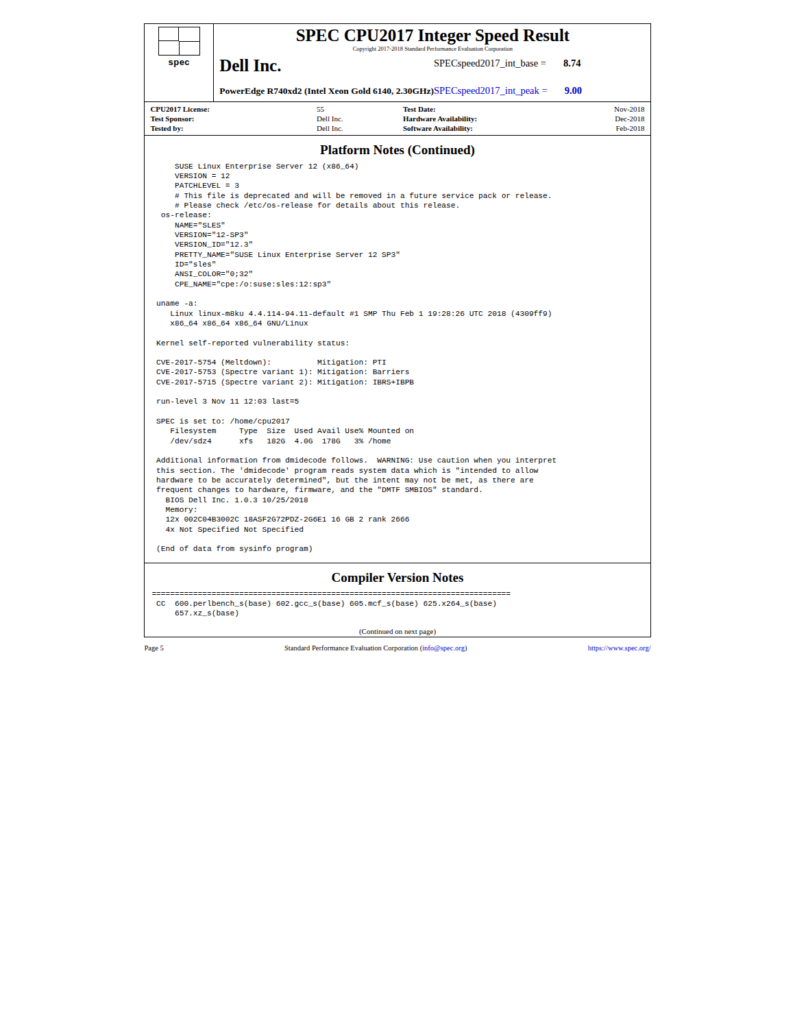spec
SPEC CPU2017 Integer Speed Result
Copyright 2017-2018 Standard Performance Evaluation Corporation
Dell Inc.
PowerEdge R740xd2 (Intel Xeon Gold 6140, 2.30GHz)
SPECspeed2017_int_base = 8.74
SPECspeed2017_int_peak = 9.00
| CPU2017 License: | 55 |
| Test Sponsor: | Dell Inc. |
| Tested by: | Dell Inc. |
| Test Date: | Nov-2018 |
| Hardware Availability: | Dec-2018 |
| Software Availability: | Feb-2018 |
Platform Notes (Continued)
     SUSE Linux Enterprise Server 12 (x86_64)
     VERSION = 12
     PATCHLEVEL = 3
     # This file is deprecated and will be removed in a future service pack or release.
     # Please check /etc/os-release for details about this release.
  os-release:
     NAME="SLES"
     VERSION="12-SP3"
     VERSION_ID="12.3"
     PRETTY_NAME="SUSE Linux Enterprise Server 12 SP3"
     ID="sles"
     ANSI_COLOR="0;32"
     CPE_NAME="cpe:/o:suse:sles:12:sp3"

 uname -a:
    Linux linux-m8ku 4.4.114-94.11-default #1 SMP Thu Feb 1 19:28:26 UTC 2018 (4309ff9)
    x86_64 x86_64 x86_64 GNU/Linux

 Kernel self-reported vulnerability status:

 CVE-2017-5754 (Meltdown):          Mitigation: PTI
 CVE-2017-5753 (Spectre variant 1): Mitigation: Barriers
 CVE-2017-5715 (Spectre variant 2): Mitigation: IBRS+IBPB

 run-level 3 Nov 11 12:03 last=5

 SPEC is set to: /home/cpu2017
    Filesystem     Type  Size  Used Avail Use% Mounted on
    /dev/sdz4      xfs   182G  4.0G  178G   3% /home

 Additional information from dmidecode follows.  WARNING: Use caution when you interpret
 this section. The 'dmidecode' program reads system data which is "intended to allow
 hardware to be accurately determined", but the intent may not be met, as there are
 frequent changes to hardware, firmware, and the "DMTF SMBIOS" standard.
   BIOS Dell Inc. 1.0.3 10/25/2018
   Memory:
   12x 002C04B3002C 18ASF2G72PDZ-2G6E1 16 GB 2 rank 2666
   4x Not Specified Not Specified

 (End of data from sysinfo program)
Compiler Version Notes
==============================================================================
 CC  600.perlbench_s(base) 602.gcc_s(base) 605.mcf_s(base) 625.x264_s(base)
     657.xz_s(base)
(Continued on next page)
Page 5
Standard Performance Evaluation Corporation (info@spec.org)
https://www.spec.org/